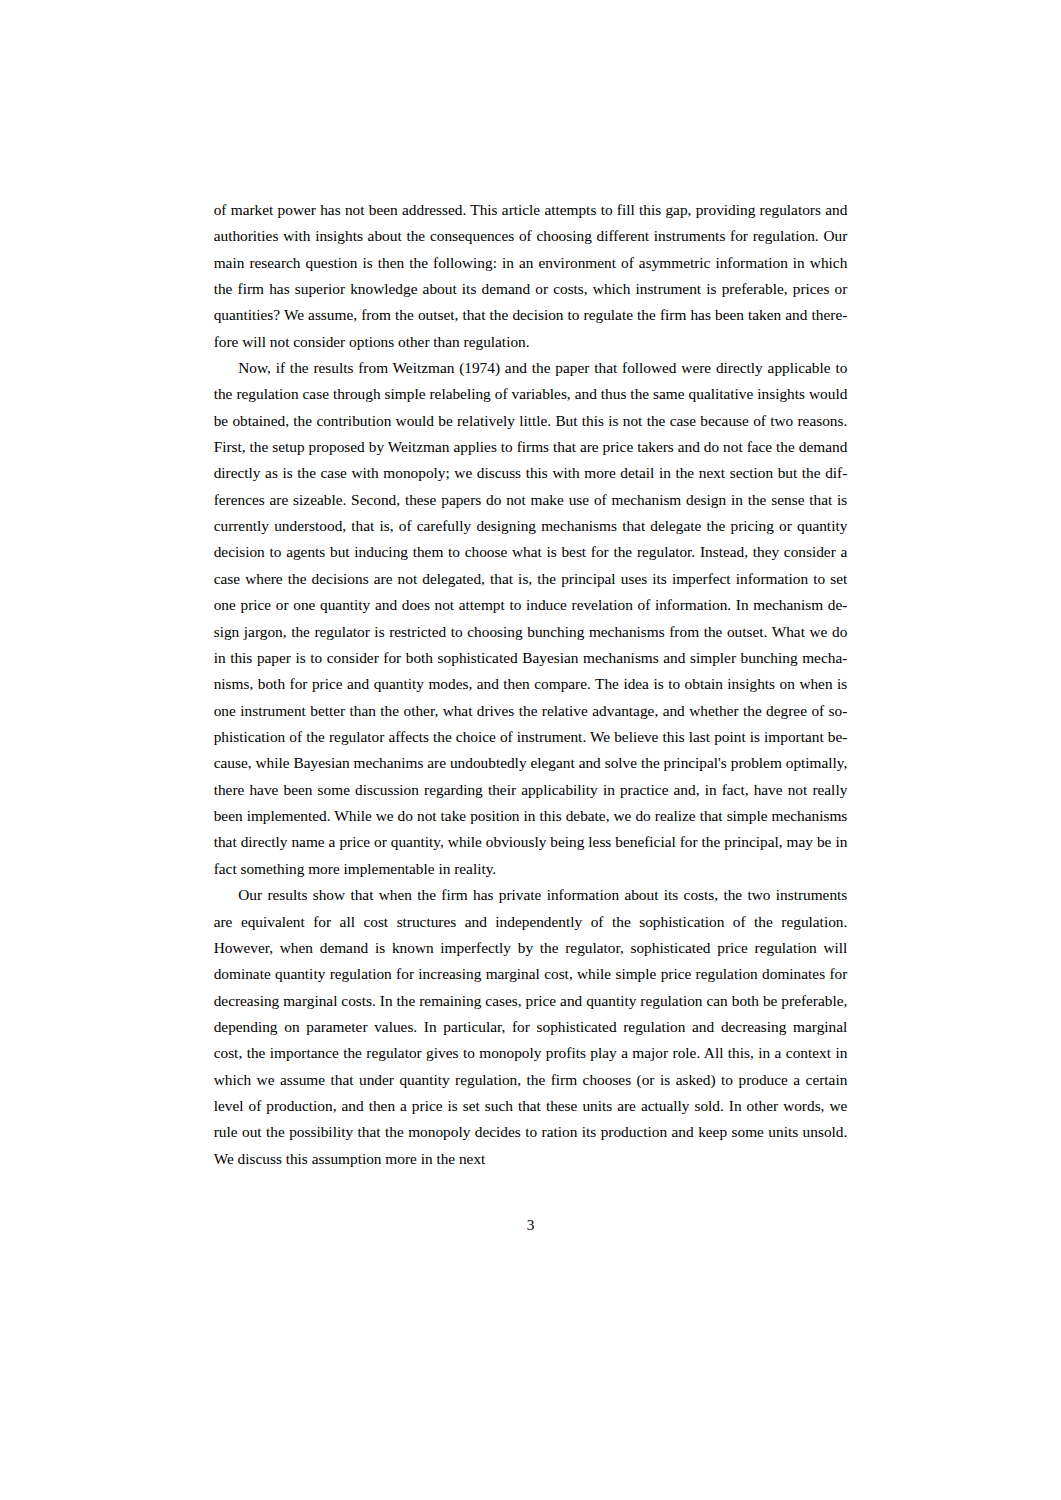of market power has not been addressed. This article attempts to fill this gap, providing regulators and authorities with insights about the consequences of choosing different instruments for regulation. Our main research question is then the following: in an environment of asymmetric information in which the firm has superior knowledge about its demand or costs, which instrument is preferable, prices or quantities? We assume, from the outset, that the decision to regulate the firm has been taken and therefore will not consider options other than regulation.
Now, if the results from Weitzman (1974) and the paper that followed were directly applicable to the regulation case through simple relabeling of variables, and thus the same qualitative insights would be obtained, the contribution would be relatively little. But this is not the case because of two reasons. First, the setup proposed by Weitzman applies to firms that are price takers and do not face the demand directly as is the case with monopoly; we discuss this with more detail in the next section but the differences are sizeable. Second, these papers do not make use of mechanism design in the sense that is currently understood, that is, of carefully designing mechanisms that delegate the pricing or quantity decision to agents but inducing them to choose what is best for the regulator. Instead, they consider a case where the decisions are not delegated, that is, the principal uses its imperfect information to set one price or one quantity and does not attempt to induce revelation of information. In mechanism design jargon, the regulator is restricted to choosing bunching mechanisms from the outset. What we do in this paper is to consider for both sophisticated Bayesian mechanisms and simpler bunching mechanisms, both for price and quantity modes, and then compare. The idea is to obtain insights on when is one instrument better than the other, what drives the relative advantage, and whether the degree of sophistication of the regulator affects the choice of instrument. We believe this last point is important because, while Bayesian mechanims are undoubtedly elegant and solve the principal's problem optimally, there have been some discussion regarding their applicability in practice and, in fact, have not really been implemented. While we do not take position in this debate, we do realize that simple mechanisms that directly name a price or quantity, while obviously being less beneficial for the principal, may be in fact something more implementable in reality.
Our results show that when the firm has private information about its costs, the two instruments are equivalent for all cost structures and independently of the sophistication of the regulation. However, when demand is known imperfectly by the regulator, sophisticated price regulation will dominate quantity regulation for increasing marginal cost, while simple price regulation dominates for decreasing marginal costs. In the remaining cases, price and quantity regulation can both be preferable, depending on parameter values. In particular, for sophisticated regulation and decreasing marginal cost, the importance the regulator gives to monopoly profits play a major role. All this, in a context in which we assume that under quantity regulation, the firm chooses (or is asked) to produce a certain level of production, and then a price is set such that these units are actually sold. In other words, we rule out the possibility that the monopoly decides to ration its production and keep some units unsold. We discuss this assumption more in the next
3